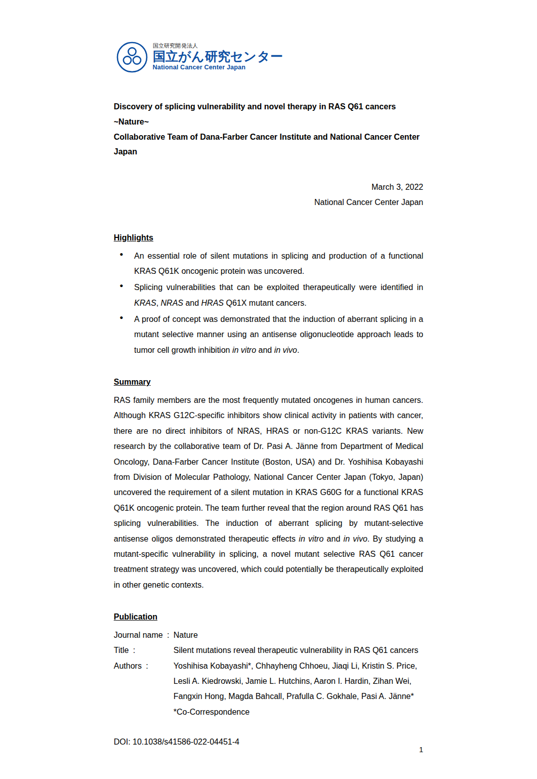国立研究開発法人
国立がん研究センター
National Cancer Center Japan
Discovery of splicing vulnerability and novel therapy in RAS Q61 cancers ~Nature~
Collaborative Team of Dana-Farber Cancer Institute and National Cancer Center Japan
March 3, 2022
National Cancer Center Japan
Highlights
An essential role of silent mutations in splicing and production of a functional KRAS Q61K oncogenic protein was uncovered.
Splicing vulnerabilities that can be exploited therapeutically were identified in KRAS, NRAS and HRAS Q61X mutant cancers.
A proof of concept was demonstrated that the induction of aberrant splicing in a mutant selective manner using an antisense oligonucleotide approach leads to tumor cell growth inhibition in vitro and in vivo.
Summary
RAS family members are the most frequently mutated oncogenes in human cancers. Although KRAS G12C-specific inhibitors show clinical activity in patients with cancer, there are no direct inhibitors of NRAS, HRAS or non-G12C KRAS variants. New research by the collaborative team of Dr. Pasi A. Jänne from Department of Medical Oncology, Dana-Farber Cancer Institute (Boston, USA) and Dr. Yoshihisa Kobayashi from Division of Molecular Pathology, National Cancer Center Japan (Tokyo, Japan) uncovered the requirement of a silent mutation in KRAS G60G for a functional KRAS Q61K oncogenic protein. The team further reveal that the region around RAS Q61 has splicing vulnerabilities. The induction of aberrant splicing by mutant-selective antisense oligos demonstrated therapeutic effects in vitro and in vivo. By studying a mutant-specific vulnerability in splicing, a novel mutant selective RAS Q61 cancer treatment strategy was uncovered, which could potentially be therapeutically exploited in other genetic contexts.
Publication
| Journal name : | Nature |
| Title : | Silent mutations reveal therapeutic vulnerability in RAS Q61 cancers |
| Authors : | Yoshihisa Kobayashi*, Chhayheng Chhoeu, Jiaqi Li, Kristin S. Price, Lesli A. Kiedrowski, Jamie L. Hutchins, Aaron I. Hardin, Zihan Wei, Fangxin Hong, Magda Bahcall, Prafulla C. Gokhale, Pasi A. Jänne* *Co-Correspondence |
DOI: 10.1038/s41586-022-04451-4
1